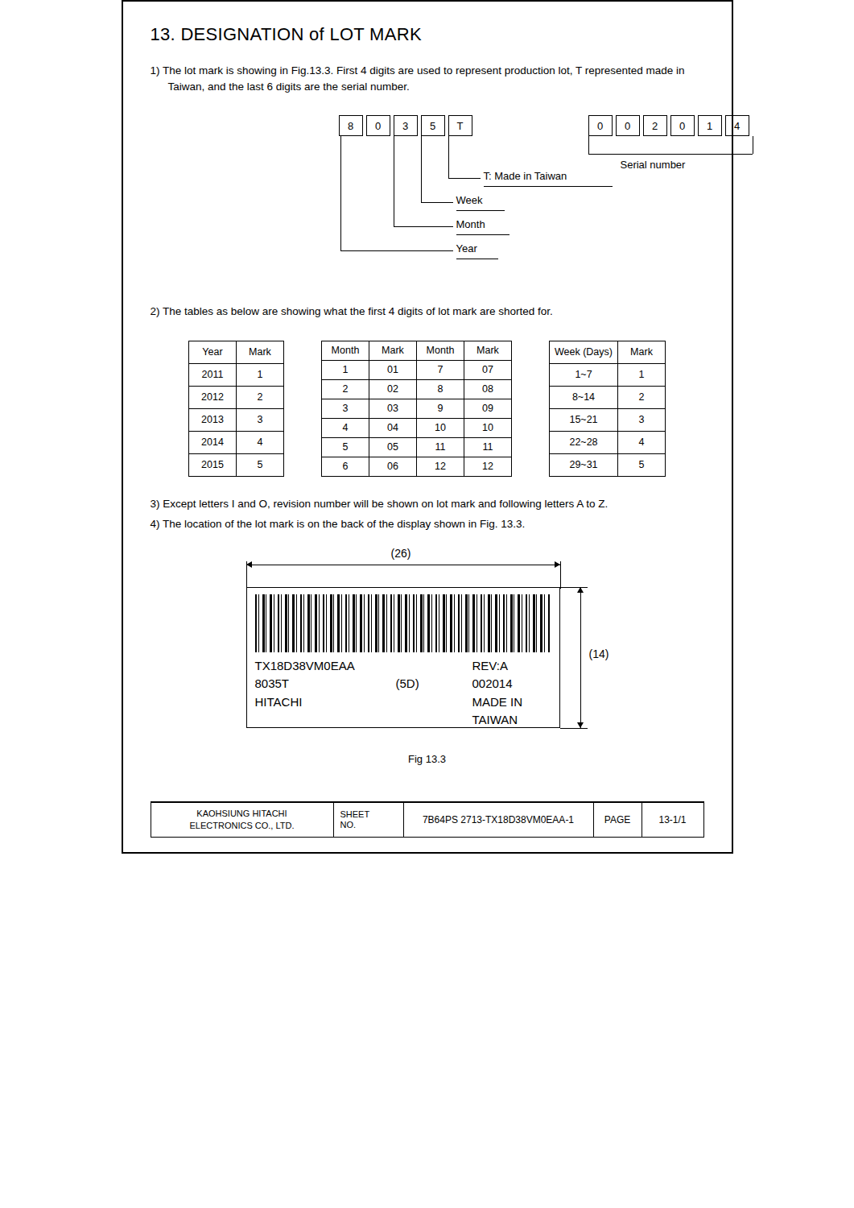13. DESIGNATION of LOT MARK
1) The lot mark is showing in Fig.13.3. First 4 digits are used to represent production lot, T represented made in Taiwan, and the last 6 digits are the serial number.
8
0
3
5
T
0
0
2
0
1
4
Serial number
T: Made in Taiwan
Week
Month
Year
2) The tables as below are showing what the first 4 digits of lot mark are shorted for.
| Year | Mark |
| --- | --- |
| 2011 | 1 |
| 2012 | 2 |
| 2013 | 3 |
| 2014 | 4 |
| 2015 | 5 |
| Month | Mark | Month | Mark |
| --- | --- | --- | --- |
| 1 | 01 | 7 | 07 |
| 2 | 02 | 8 | 08 |
| 3 | 03 | 9 | 09 |
| 4 | 04 | 10 | 10 |
| 5 | 05 | 11 | 11 |
| 6 | 06 | 12 | 12 |
| Week (Days) | Mark |
| --- | --- |
| 1~7 | 1 |
| 8~14 | 2 |
| 15~21 | 3 |
| 22~28 | 4 |
| 29~31 | 5 |
3) Except letters I and O, revision number will be shown on lot mark and following letters A to Z.
4) The location of the lot mark is on the back of the display shown in Fig. 13.3.
(26)
TX18D38VM0EAA
REV:A
8035T
(5D)
002014
HITACHI
MADE IN TAIWAN
(14)
Fig 13.3
| KAOHSIUNG HITACHI ELECTRONICS CO., LTD. | SHEET NO. | 7B64PS 2713-TX18D38VM0EAA-1 | PAGE | 13-1/1 |